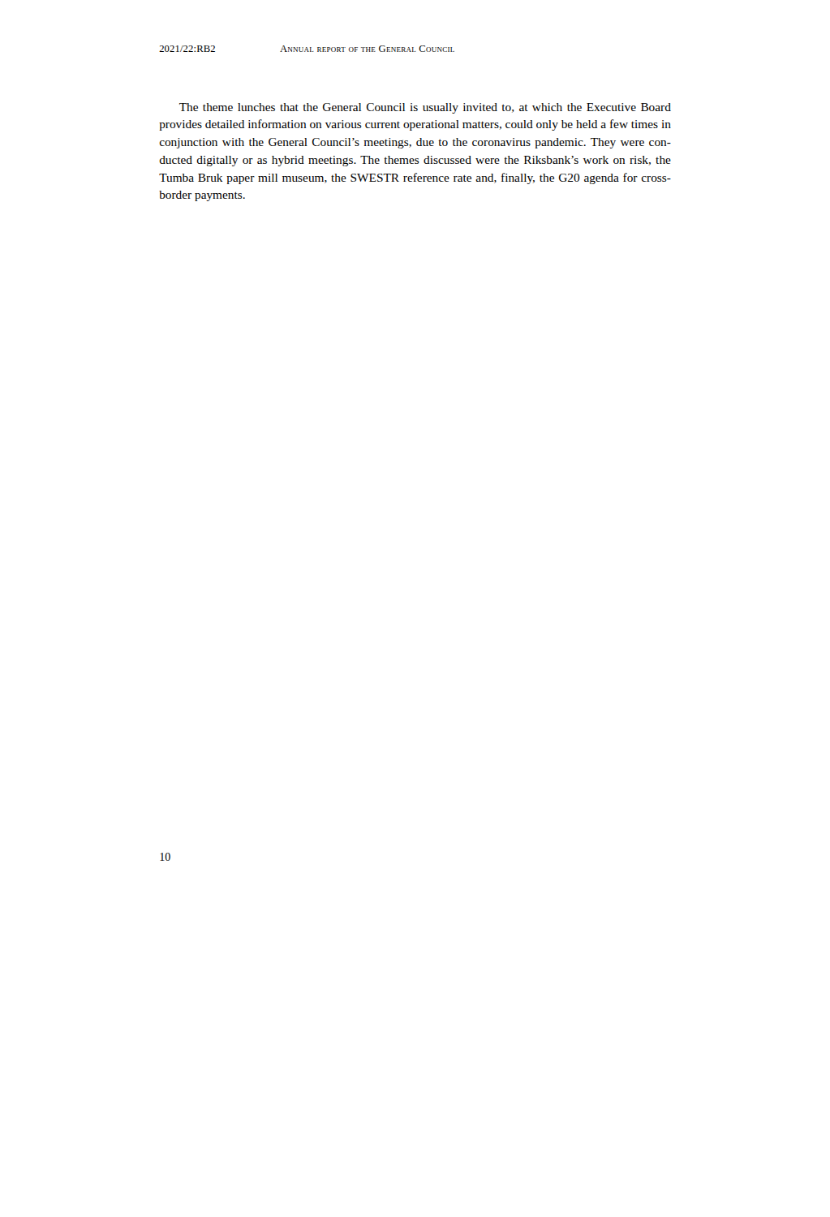2021/22:RB2
Annual report of the General Council
The theme lunches that the General Council is usually invited to, at which the Executive Board provides detailed information on various current operational matters, could only be held a few times in conjunction with the General Council’s meetings, due to the coronavirus pandemic. They were conducted digitally or as hybrid meetings. The themes discussed were the Riksbank’s work on risk, the Tumba Bruk paper mill museum, the SWESTR reference rate and, finally, the G20 agenda for cross-border payments.
10